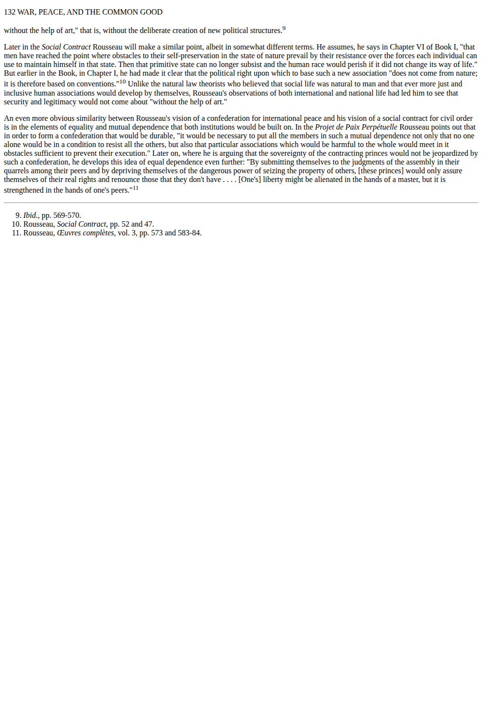132 WAR, PEACE, AND THE COMMON GOOD
without the help of art," that is, without the deliberate creation of new political structures.9
Later in the Social Contract Rousseau will make a similar point, albeit in somewhat different terms. He assumes, he says in Chapter VI of Book I, "that men have reached the point where obstacles to their self-preservation in the state of nature prevail by their resistance over the forces each individual can use to maintain himself in that state. Then that primitive state can no longer subsist and the human race would perish if it did not change its way of life." But earlier in the Book, in Chapter I, he had made it clear that the political right upon which to base such a new association "does not come from nature; it is therefore based on conventions."10 Unlike the natural law theorists who believed that social life was natural to man and that ever more just and inclusive human associations would develop by themselves, Rousseau's observations of both international and national life had led him to see that security and legitimacy would not come about "without the help of art."
An even more obvious similarity between Rousseau's vision of a confederation for international peace and his vision of a social contract for civil order is in the elements of equality and mutual dependence that both institutions would be built on. In the Projet de Paix Perpétuelle Rousseau points out that in order to form a confederation that would be durable, "it would be necessary to put all the members in such a mutual dependence not only that no one alone would be in a condition to resist all the others, but also that particular associations which would be harmful to the whole would meet in it obstacles sufficient to prevent their execution." Later on, where he is arguing that the sovereignty of the contracting princes would not be jeopardized by such a confederation, he develops this idea of equal dependence even further: "By submitting themselves to the judgments of the assembly in their quarrels among their peers and by depriving themselves of the dangerous power of seizing the property of others, [these princes] would only assure themselves of their real rights and renounce those that they don't have . . . . [One's] liberty might be alienated in the hands of a master, but it is strengthened in the hands of one's peers."11
Ibid., pp. 569-570.
Rousseau, Social Contract, pp. 52 and 47.
Rousseau, Œuvres complètes, vol. 3, pp. 573 and 583-84.